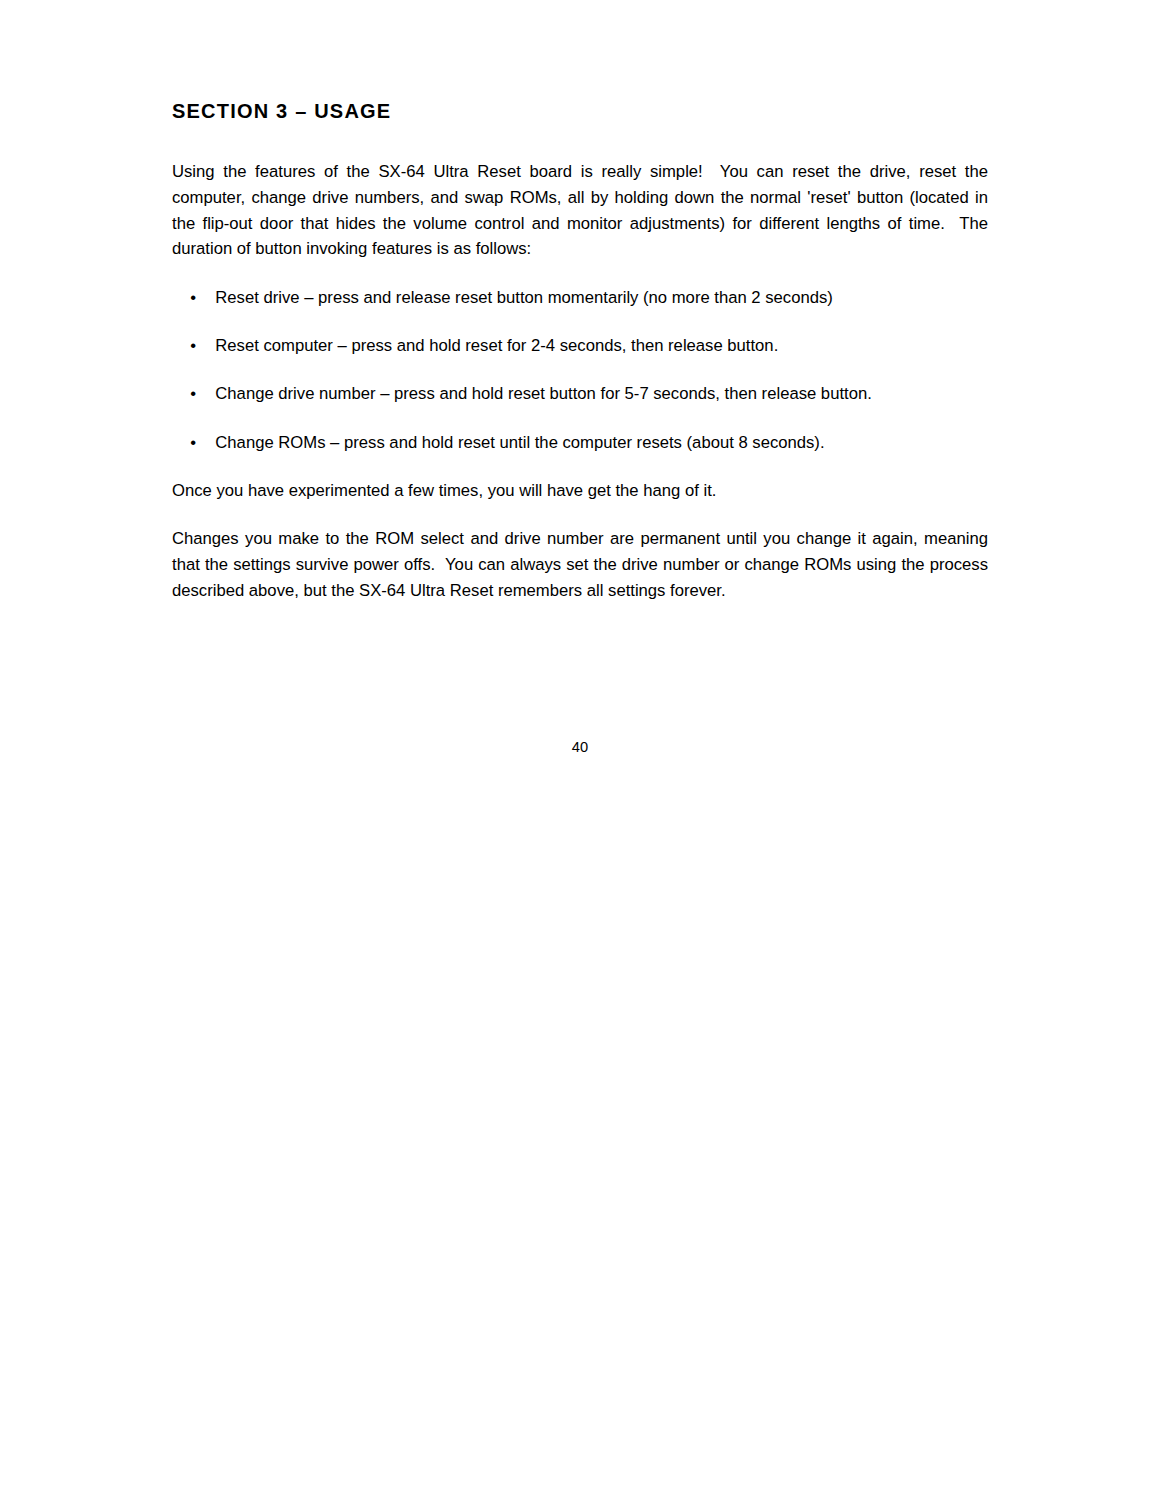SECTION 3 – USAGE
Using the features of the SX-64 Ultra Reset board is really simple! You can reset the drive, reset the computer, change drive numbers, and swap ROMs, all by holding down the normal 'reset' button (located in the flip-out door that hides the volume control and monitor adjustments) for different lengths of time. The duration of button invoking features is as follows:
Reset drive – press and release reset button momentarily (no more than 2 seconds)
Reset computer – press and hold reset for 2-4 seconds, then release button.
Change drive number – press and hold reset button for 5-7 seconds, then release button.
Change ROMs – press and hold reset until the computer resets (about 8 seconds).
Once you have experimented a few times, you will have get the hang of it.
Changes you make to the ROM select and drive number are permanent until you change it again, meaning that the settings survive power offs. You can always set the drive number or change ROMs using the process described above, but the SX-64 Ultra Reset remembers all settings forever.
40